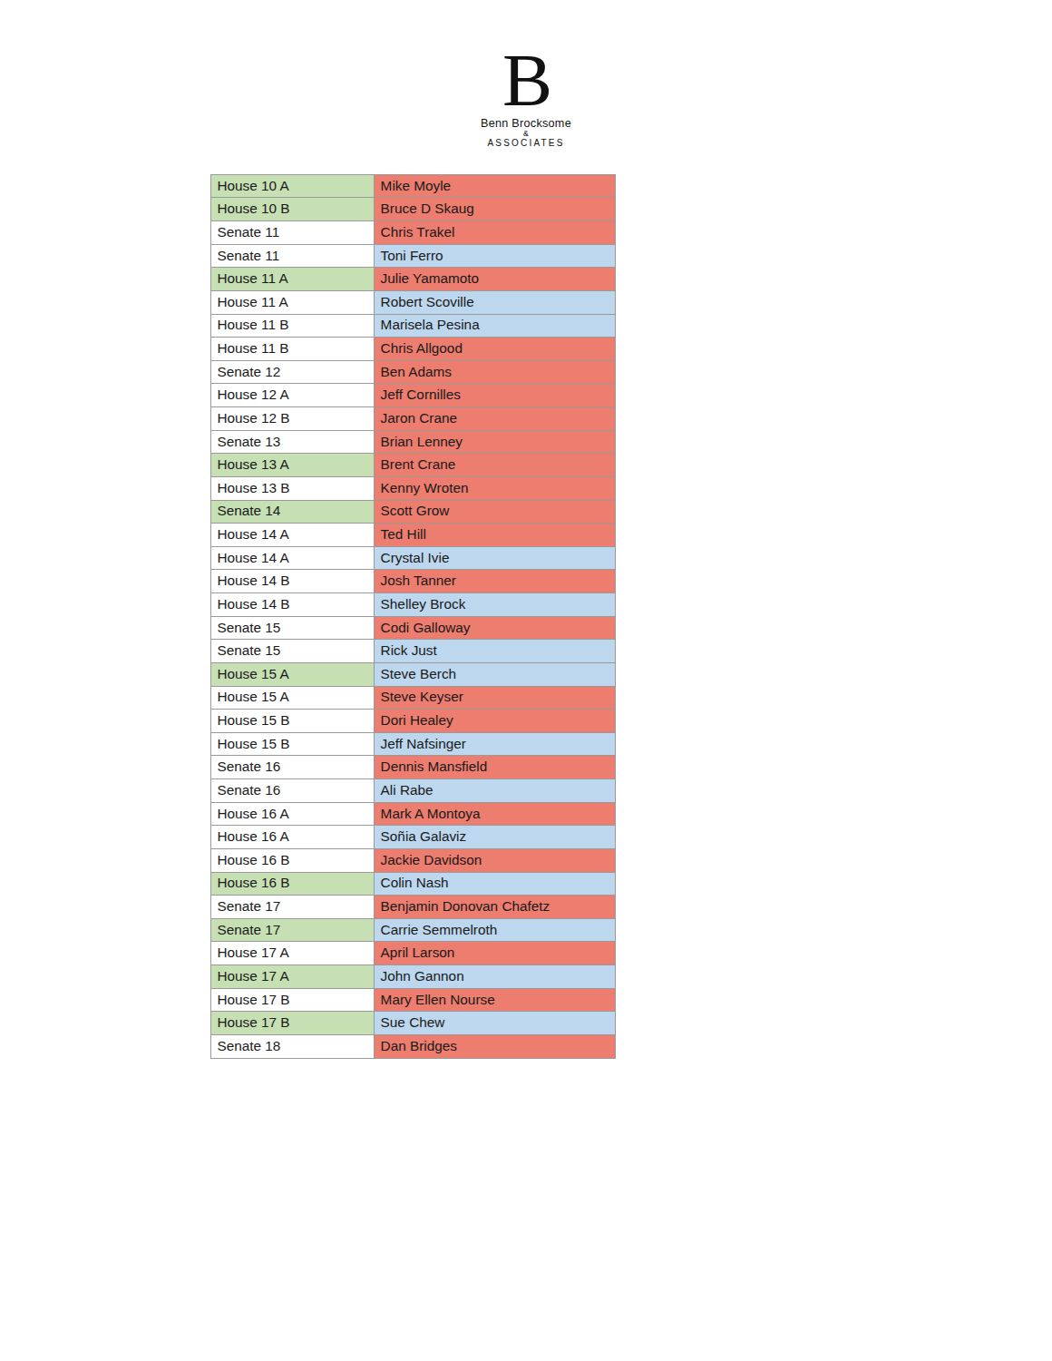B
Benn Brocksome
&
ASSOCIATES
| House 10 A | Mike Moyle |
| House 10 B | Bruce D Skaug |
| Senate 11 | Chris Trakel |
| Senate 11 | Toni Ferro |
| House 11 A | Julie Yamamoto |
| House 11 A | Robert Scoville |
| House 11 B | Marisela Pesina |
| House 11 B | Chris Allgood |
| Senate 12 | Ben Adams |
| House 12 A | Jeff Cornilles |
| House 12 B | Jaron Crane |
| Senate 13 | Brian Lenney |
| House 13 A | Brent Crane |
| House 13 B | Kenny Wroten |
| Senate 14 | Scott Grow |
| House 14 A | Ted Hill |
| House 14 A | Crystal Ivie |
| House 14 B | Josh Tanner |
| House 14 B | Shelley Brock |
| Senate 15 | Codi Galloway |
| Senate 15 | Rick Just |
| House 15 A | Steve Berch |
| House 15 A | Steve Keyser |
| House 15 B | Dori Healey |
| House 15 B | Jeff Nafsinger |
| Senate 16 | Dennis Mansfield |
| Senate 16 | Ali Rabe |
| House 16 A | Mark A Montoya |
| House 16 A | Soñia Galaviz |
| House 16 B | Jackie Davidson |
| House 16 B | Colin Nash |
| Senate 17 | Benjamin Donovan Chafetz |
| Senate 17 | Carrie Semmelroth |
| House 17 A | April Larson |
| House 17 A | John Gannon |
| House 17 B | Mary Ellen Nourse |
| House 17 B | Sue Chew |
| Senate 18 | Dan Bridges |